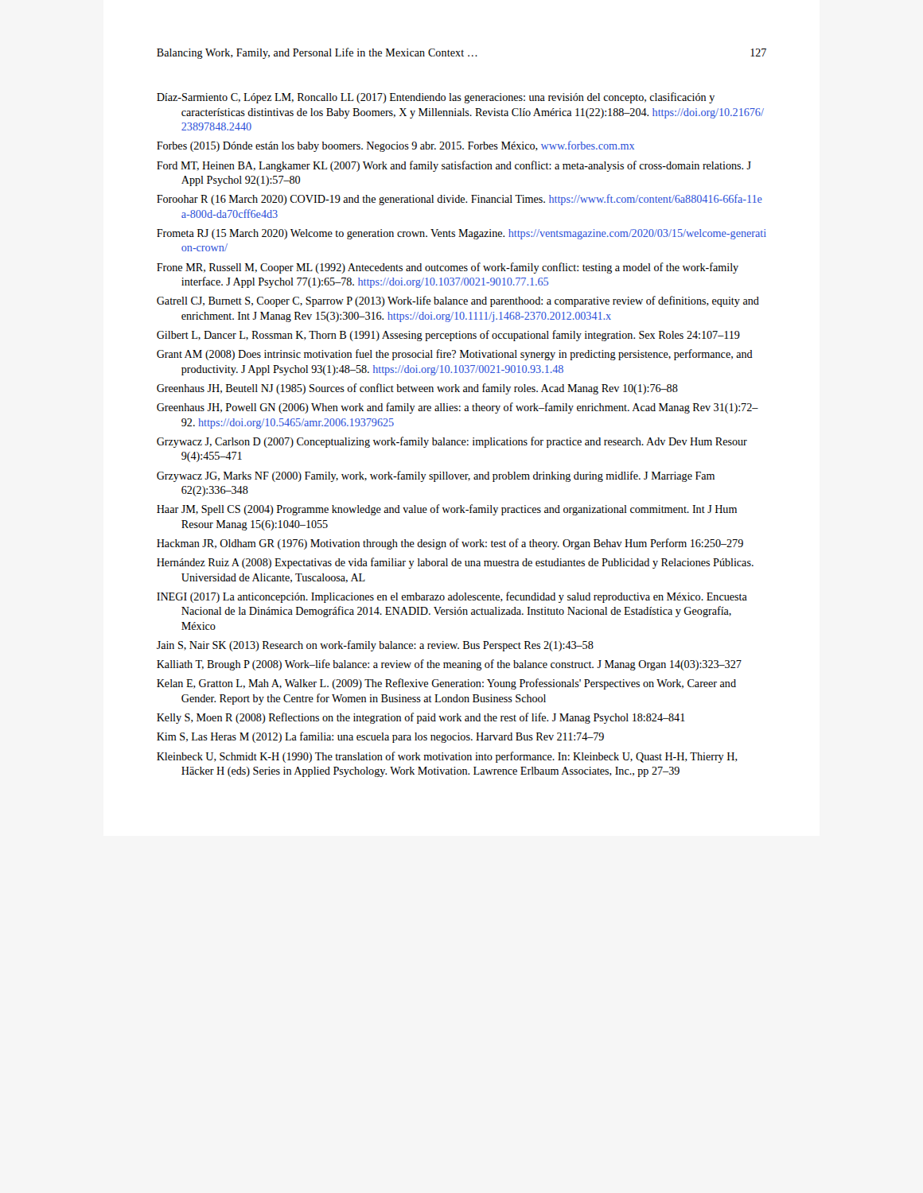Balancing Work, Family, and Personal Life in the Mexican Context … 127
Díaz-Sarmiento C, López LM, Roncallo LL (2017) Entendiendo las generaciones: una revisión del concepto, clasificación y características distintivas de los Baby Boomers, X y Millennials. Revista Clío América 11(22):188–204. https://doi.org/10.21676/23897848.2440
Forbes (2015) Dónde están los baby boomers. Negocios 9 abr. 2015. Forbes México, www.forbes.com.mx
Ford MT, Heinen BA, Langkamer KL (2007) Work and family satisfaction and conflict: a meta-analysis of cross-domain relations. J Appl Psychol 92(1):57–80
Foroohar R (16 March 2020) COVID-19 and the generational divide. Financial Times. https://www.ft.com/content/6a880416-66fa-11ea-800d-da70cff6e4d3
Frometa RJ (15 March 2020) Welcome to generation crown. Vents Magazine. https://ventsmagazine.com/2020/03/15/welcome-generation-crown/
Frone MR, Russell M, Cooper ML (1992) Antecedents and outcomes of work-family conflict: testing a model of the work-family interface. J Appl Psychol 77(1):65–78. https://doi.org/10.1037/0021-9010.77.1.65
Gatrell CJ, Burnett S, Cooper C, Sparrow P (2013) Work-life balance and parenthood: a comparative review of definitions, equity and enrichment. Int J Manag Rev 15(3):300–316. https://doi.org/10.1111/j.1468-2370.2012.00341.x
Gilbert L, Dancer L, Rossman K, Thorn B (1991) Assesing perceptions of occupational family integration. Sex Roles 24:107–119
Grant AM (2008) Does intrinsic motivation fuel the prosocial fire? Motivational synergy in predicting persistence, performance, and productivity. J Appl Psychol 93(1):48–58. https://doi.org/10.1037/0021-9010.93.1.48
Greenhaus JH, Beutell NJ (1985) Sources of conflict between work and family roles. Acad Manag Rev 10(1):76–88
Greenhaus JH, Powell GN (2006) When work and family are allies: a theory of work–family enrichment. Acad Manag Rev 31(1):72–92. https://doi.org/10.5465/amr.2006.19379625
Grzywacz J, Carlson D (2007) Conceptualizing work-family balance: implications for practice and research. Adv Dev Hum Resour 9(4):455–471
Grzywacz JG, Marks NF (2000) Family, work, work-family spillover, and problem drinking during midlife. J Marriage Fam 62(2):336–348
Haar JM, Spell CS (2004) Programme knowledge and value of work-family practices and organizational commitment. Int J Hum Resour Manag 15(6):1040–1055
Hackman JR, Oldham GR (1976) Motivation through the design of work: test of a theory. Organ Behav Hum Perform 16:250–279
Hernández Ruiz A (2008) Expectativas de vida familiar y laboral de una muestra de estudiantes de Publicidad y Relaciones Públicas. Universidad de Alicante, Tuscaloosa, AL
INEGI (2017) La anticoncepción. Implicaciones en el embarazo adolescente, fecundidad y salud reproductiva en México. Encuesta Nacional de la Dinámica Demográfica 2014. ENADID. Versión actualizada. Instituto Nacional de Estadística y Geografía, México
Jain S, Nair SK (2013) Research on work-family balance: a review. Bus Perspect Res 2(1):43–58
Kalliath T, Brough P (2008) Work–life balance: a review of the meaning of the balance construct. J Manag Organ 14(03):323–327
Kelan E, Gratton L, Mah A, Walker L. (2009) The Reflexive Generation: Young Professionals' Perspectives on Work, Career and Gender. Report by the Centre for Women in Business at London Business School
Kelly S, Moen R (2008) Reflections on the integration of paid work and the rest of life. J Manag Psychol 18:824–841
Kim S, Las Heras M (2012) La familia: una escuela para los negocios. Harvard Bus Rev 211:74–79
Kleinbeck U, Schmidt K-H (1990) The translation of work motivation into performance. In: Kleinbeck U, Quast H-H, Thierry H, Häcker H (eds) Series in Applied Psychology. Work Motivation. Lawrence Erlbaum Associates, Inc., pp 27–39